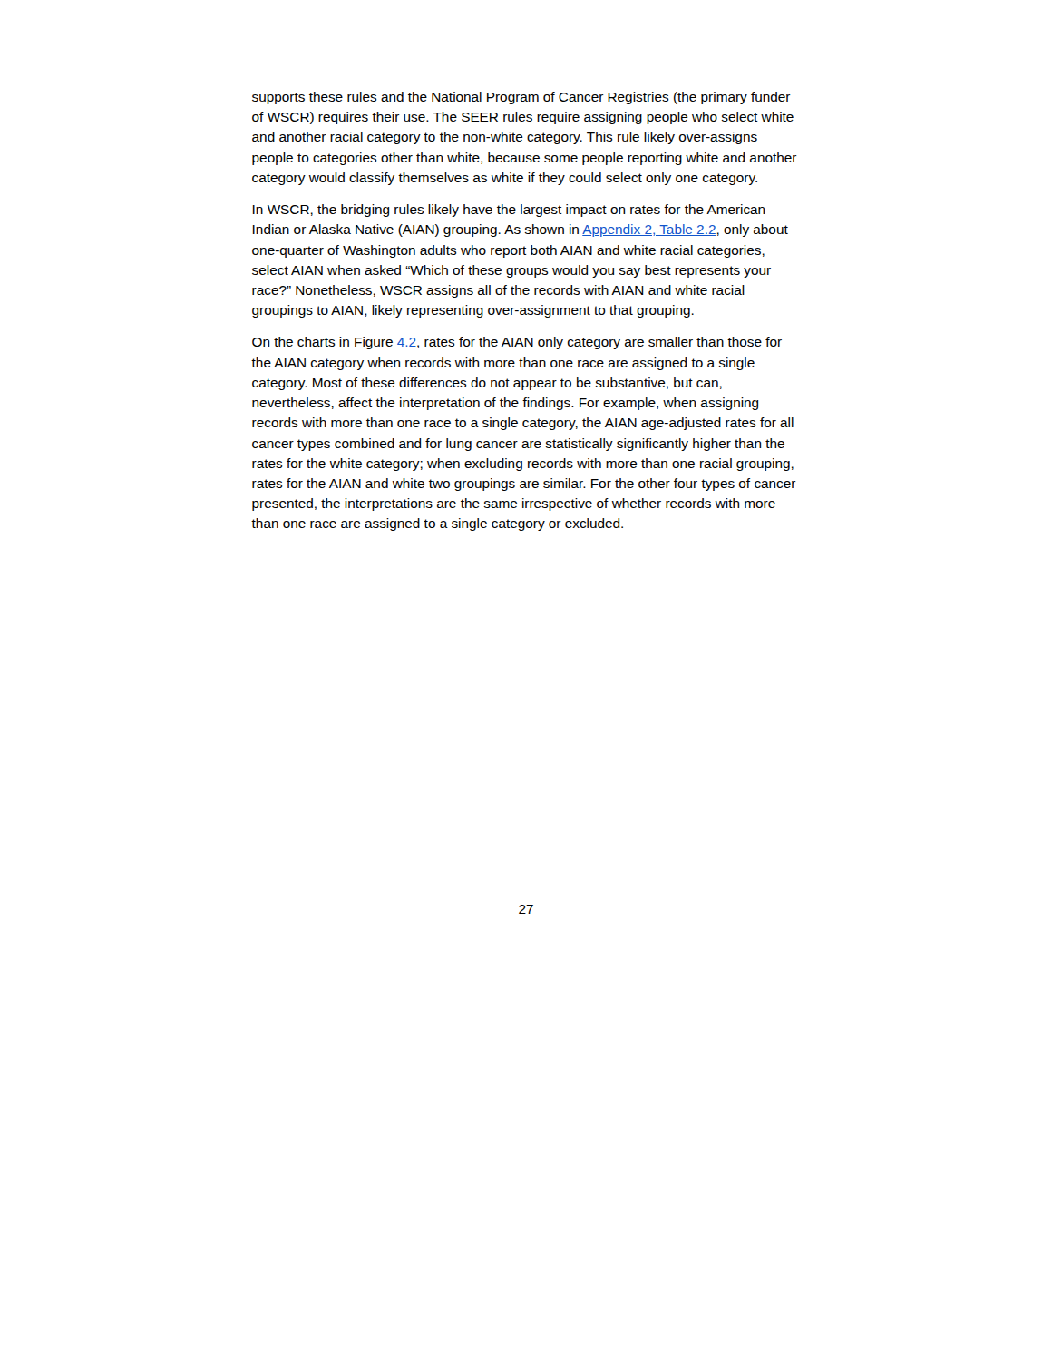supports these rules and the National Program of Cancer Registries (the primary funder of WSCR) requires their use. The SEER rules require assigning people who select white and another racial category to the non-white category. This rule likely over-assigns people to categories other than white, because some people reporting white and another category would classify themselves as white if they could select only one category.
In WSCR, the bridging rules likely have the largest impact on rates for the American Indian or Alaska Native (AIAN) grouping. As shown in Appendix 2, Table 2.2, only about one-quarter of Washington adults who report both AIAN and white racial categories, select AIAN when asked “Which of these groups would you say best represents your race?” Nonetheless, WSCR assigns all of the records with AIAN and white racial groupings to AIAN, likely representing over-assignment to that grouping.
On the charts in Figure 4.2, rates for the AIAN only category are smaller than those for the AIAN category when records with more than one race are assigned to a single category. Most of these differences do not appear to be substantive, but can, nevertheless, affect the interpretation of the findings. For example, when assigning records with more than one race to a single category, the AIAN age-adjusted rates for all cancer types combined and for lung cancer are statistically significantly higher than the rates for the white category; when excluding records with more than one racial grouping, rates for the AIAN and white two groupings are similar. For the other four types of cancer presented, the interpretations are the same irrespective of whether records with more than one race are assigned to a single category or excluded.
27